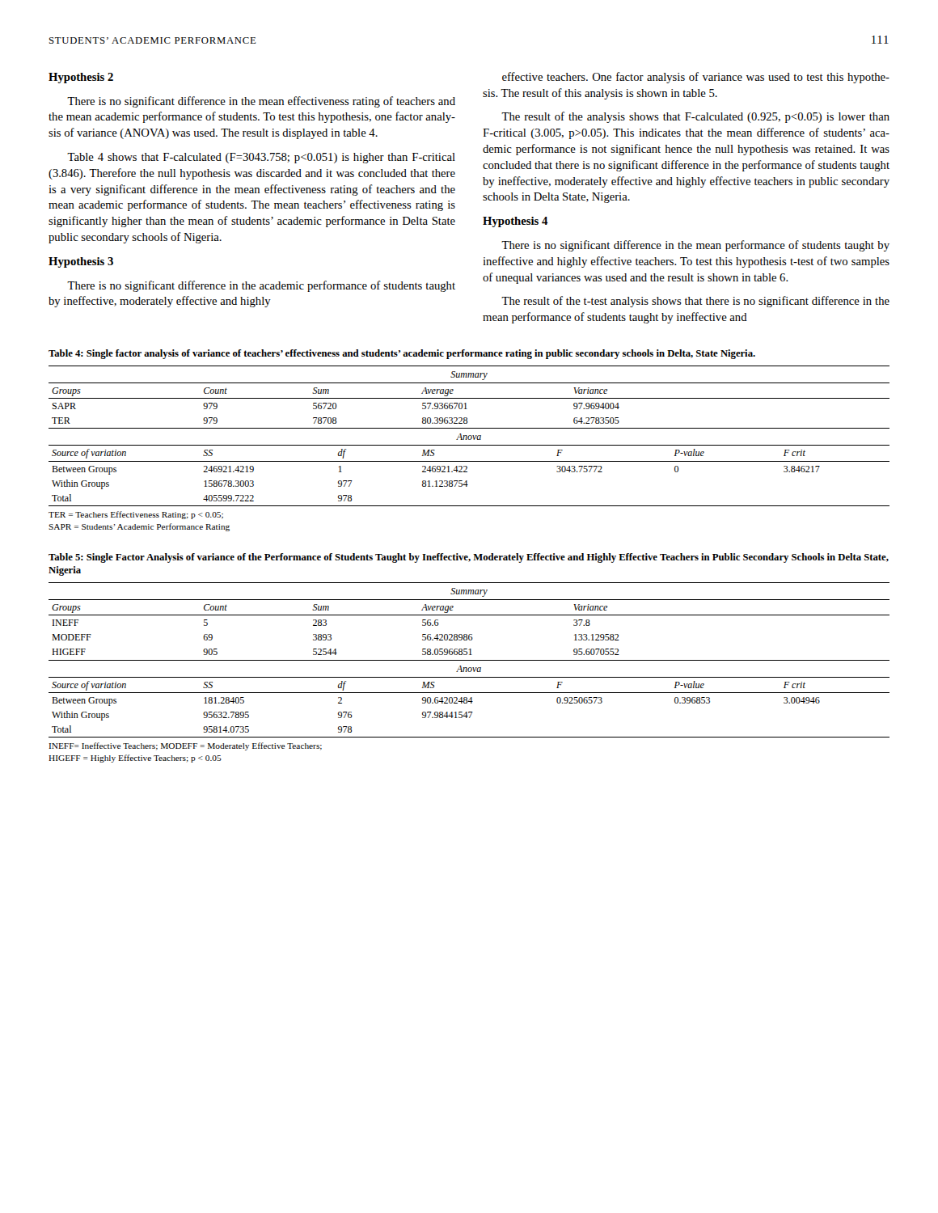Students’ Academic Performance 111
Hypothesis 2
There is no significant difference in the mean effectiveness rating of teachers and the mean academic performance of students. To test this hypothesis, one factor analysis of variance (ANOVA) was used. The result is displayed in table 4.
Table 4 shows that F-calculated (F=3043.758; p<0.051) is higher than F-critical (3.846). Therefore the null hypothesis was discarded and it was concluded that there is a very significant difference in the mean effectiveness rating of teachers and the mean academic performance of students. The mean teachers’ effectiveness rating is significantly higher than the mean of students’ academic performance in Delta State public secondary schools of Nigeria.
Hypothesis 3
There is no significant difference in the academic performance of students taught by ineffective, moderately effective and highly
effective teachers. One factor analysis of variance was used to test this hypothesis. The result of this analysis is shown in table 5.
The result of the analysis shows that F-calculated (0.925, p<0.05) is lower than F-critical (3.005, p>0.05). This indicates that the mean difference of students’ academic performance is not significant hence the null hypothesis was retained. It was concluded that there is no significant difference in the performance of students taught by ineffective, moderately effective and highly effective teachers in public secondary schools in Delta State, Nigeria.
Hypothesis 4
There is no significant difference in the mean performance of students taught by ineffective and highly effective teachers. To test this hypothesis t-test of two samples of unequal variances was used and the result is shown in table 6.
The result of the t-test analysis shows that there is no significant difference in the mean performance of students taught by ineffective and
Table 4: Single factor analysis of variance of teachers’ effectiveness and students’ academic performance rating in public secondary schools in Delta, State Nigeria.
| Summary |
| Groups | Count | Sum | Average | Variance | |
| SAPR | 979 | 56720 | 57.9366701 | 97.9694004 | |
| TER | 979 | 78708 | 80.3963228 | 64.2783505 | |
| Anova |
| Source of variation | SS | df | MS | F | P-value | F crit |
| Between Groups | 246921.4219 | 1 | 246921.422 | 3043.75772 | 0 | 3.846217 |
| Within Groups | 158678.3003 | 977 | 81.1238754 | | | |
| Total | 405599.7222 | 978 | | | | |
TER = Teachers Effectiveness Rating; p < 0.05;
SAPR = Students’ Academic Performance Rating
Table 5: Single Factor Analysis of variance of the Performance of Students Taught by Ineffective, Moderately Effective and Highly Effective Teachers in Public Secondary Schools in Delta State, Nigeria
| Summary |
| Groups | Count | Sum | Average | Variance | |
| INEFF | 5 | 283 | 56.6 | 37.8 | |
| MODEFF | 69 | 3893 | 56.42028986 | 133.129582 | |
| HIGEFF | 905 | 52544 | 58.05966851 | 95.6070552 | |
| Anova |
| Source of variation | SS | df | MS | F | P-value | F crit |
| Between Groups | 181.28405 | 2 | 90.64202484 | 0.92506573 | 0.396853 | 3.004946 |
| Within Groups | 95632.7895 | 976 | 97.98441547 | | | |
| Total | 95814.0735 | 978 | | | | |
INEFF= Ineffective Teachers; MODEFF = Moderately Effective Teachers;
HIGEFF = Highly Effective Teachers; p < 0.05